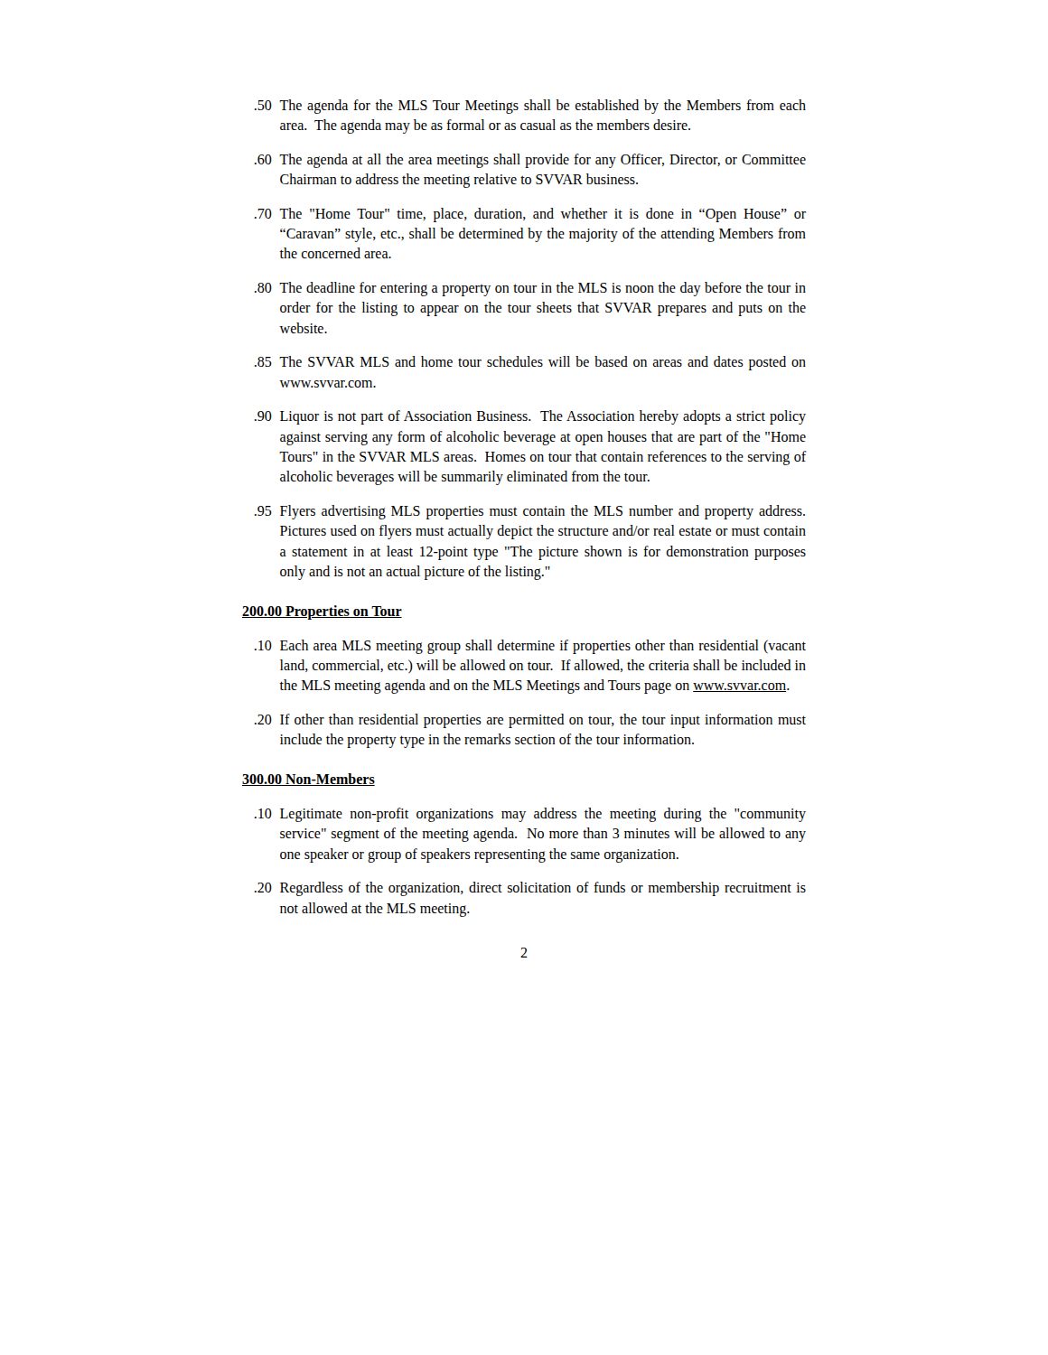.50
The agenda for the MLS Tour Meetings shall be established by the Members from each area. The agenda may be as formal or as casual as the members desire.
.60
The agenda at all the area meetings shall provide for any Officer, Director, or Committee Chairman to address the meeting relative to SVVAR business.
.70
The "Home Tour" time, place, duration, and whether it is done in “Open House” or “Caravan” style, etc., shall be determined by the majority of the attending Members from the concerned area.
.80
The deadline for entering a property on tour in the MLS is noon the day before the tour in order for the listing to appear on the tour sheets that SVVAR prepares and puts on the website.
.85
The SVVAR MLS and home tour schedules will be based on areas and dates posted on www.svvar.com.
.90
Liquor is not part of Association Business. The Association hereby adopts a strict policy against serving any form of alcoholic beverage at open houses that are part of the "Home Tours" in the SVVAR MLS areas. Homes on tour that contain references to the serving of alcoholic beverages will be summarily eliminated from the tour.
.95
Flyers advertising MLS properties must contain the MLS number and property address. Pictures used on flyers must actually depict the structure and/or real estate or must contain a statement in at least 12-point type "The picture shown is for demonstration purposes only and is not an actual picture of the listing."
200.00 Properties on Tour
.10
Each area MLS meeting group shall determine if properties other than residential (vacant land, commercial, etc.) will be allowed on tour. If allowed, the criteria shall be included in the MLS meeting agenda and on the MLS Meetings and Tours page on www.svvar.com.
.20
If other than residential properties are permitted on tour, the tour input information must include the property type in the remarks section of the tour information.
300.00 Non-Members
.10
Legitimate non-profit organizations may address the meeting during the "community service" segment of the meeting agenda. No more than 3 minutes will be allowed to any one speaker or group of speakers representing the same organization.
.20
Regardless of the organization, direct solicitation of funds or membership recruitment is not allowed at the MLS meeting.
2